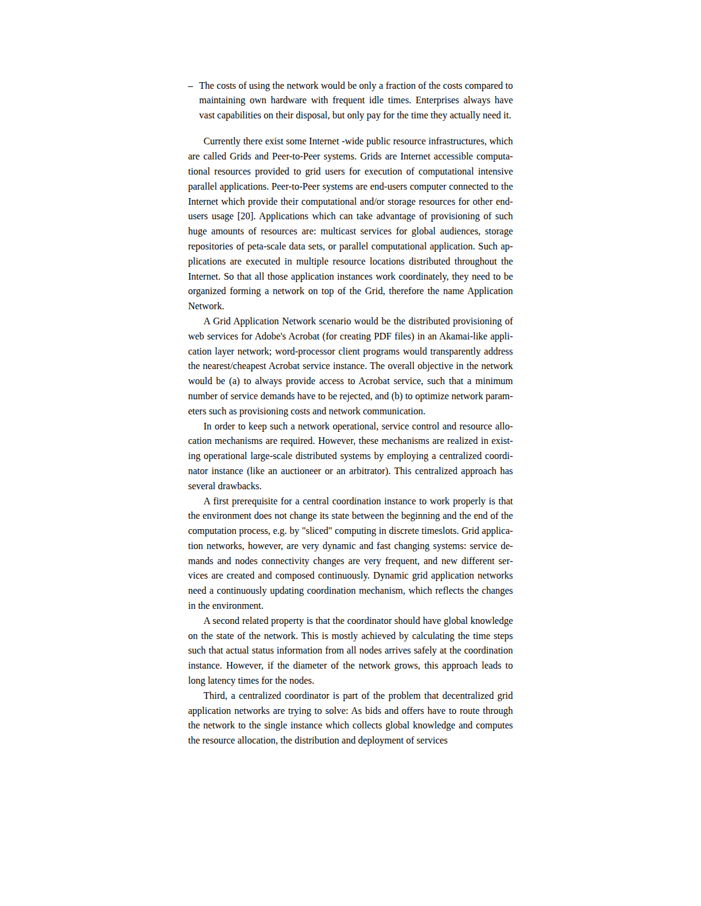The costs of using the network would be only a fraction of the costs compared to maintaining own hardware with frequent idle times. Enterprises always have vast capabilities on their disposal, but only pay for the time they actually need it.
Currently there exist some Internet -wide public resource infrastructures, which are called Grids and Peer-to-Peer systems. Grids are Internet accessible computational resources provided to grid users for execution of computational intensive parallel applications. Peer-to-Peer systems are end-users computer connected to the Internet which provide their computational and/or storage resources for other end-users usage [20]. Applications which can take advantage of provisioning of such huge amounts of resources are: multicast services for global audiences, storage repositories of peta-scale data sets, or parallel computational application. Such applications are executed in multiple resource locations distributed throughout the Internet. So that all those application instances work coordinately, they need to be organized forming a network on top of the Grid, therefore the name Application Network.
A Grid Application Network scenario would be the distributed provisioning of web services for Adobe's Acrobat (for creating PDF files) in an Akamai-like application layer network; word-processor client programs would transparently address the nearest/cheapest Acrobat service instance. The overall objective in the network would be (a) to always provide access to Acrobat service, such that a minimum number of service demands have to be rejected, and (b) to optimize network parameters such as provisioning costs and network communication.
In order to keep such a network operational, service control and resource allocation mechanisms are required. However, these mechanisms are realized in existing operational large-scale distributed systems by employing a centralized coordinator instance (like an auctioneer or an arbitrator). This centralized approach has several drawbacks.
A first prerequisite for a central coordination instance to work properly is that the environment does not change its state between the beginning and the end of the computation process, e.g. by "sliced" computing in discrete timeslots. Grid application networks, however, are very dynamic and fast changing systems: service demands and nodes connectivity changes are very frequent, and new different services are created and composed continuously. Dynamic grid application networks need a continuously updating coordination mechanism, which reflects the changes in the environment.
A second related property is that the coordinator should have global knowledge on the state of the network. This is mostly achieved by calculating the time steps such that actual status information from all nodes arrives safely at the coordination instance. However, if the diameter of the network grows, this approach leads to long latency times for the nodes.
Third, a centralized coordinator is part of the problem that decentralized grid application networks are trying to solve: As bids and offers have to route through the network to the single instance which collects global knowledge and computes the resource allocation, the distribution and deployment of services